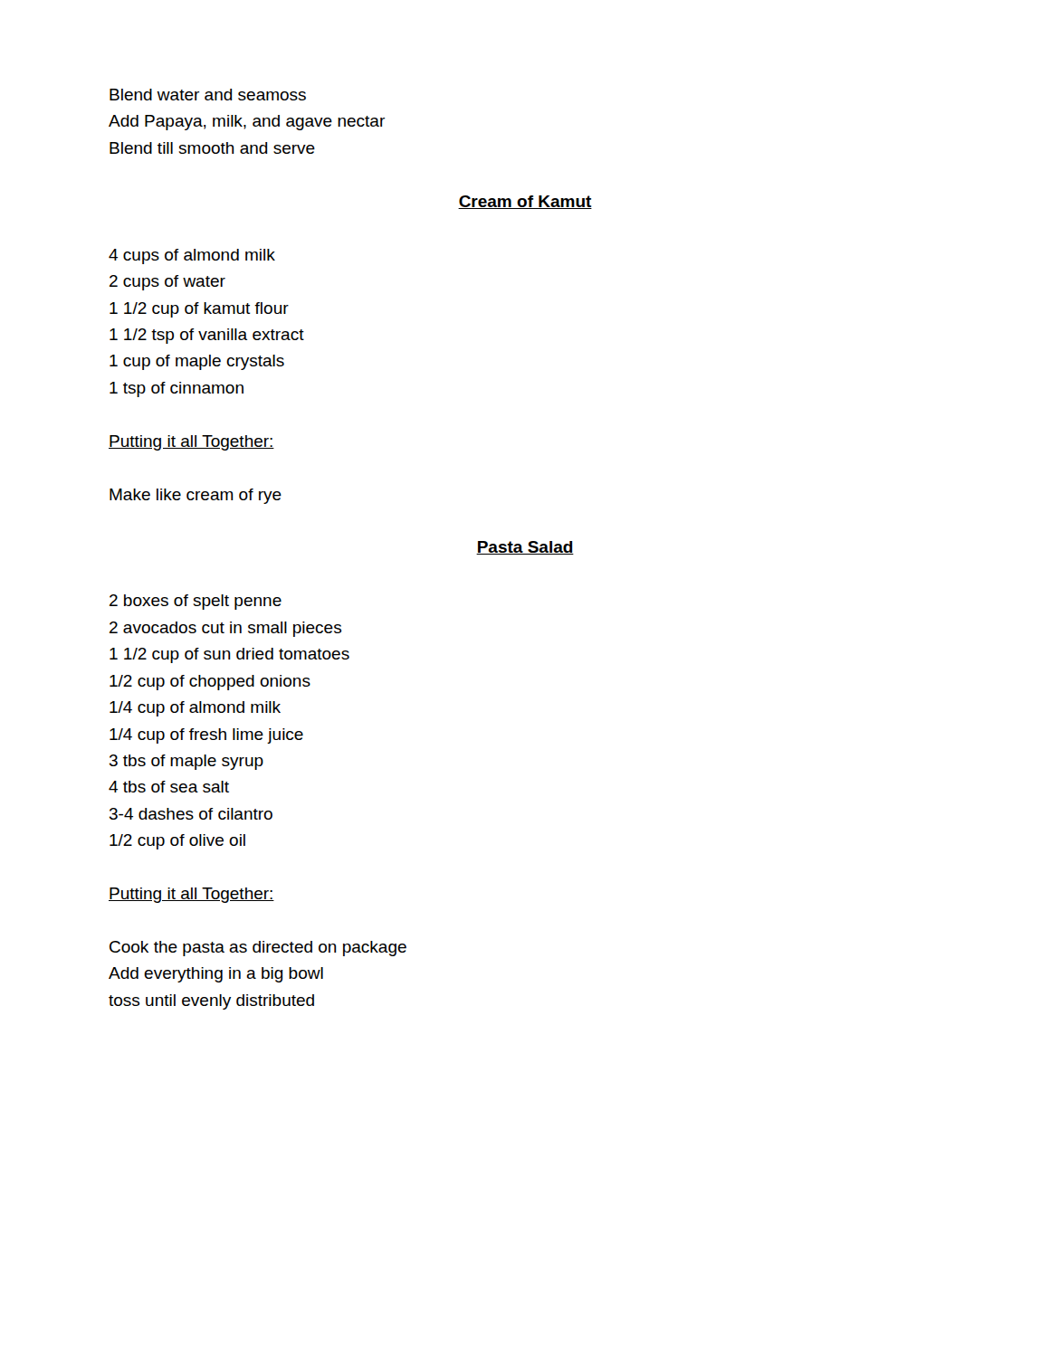Blend water and seamoss
Add Papaya, milk, and agave nectar
Blend till smooth and serve
Cream of Kamut
4 cups of almond milk
2 cups of water
1 1/2 cup of kamut flour
1 1/2 tsp of vanilla extract
1 cup of maple crystals
1 tsp of cinnamon
Putting it all Together:
Make like cream of rye
Pasta Salad
2 boxes of spelt penne
2 avocados cut in small pieces
1 1/2 cup of sun dried tomatoes
1/2 cup of chopped onions
1/4 cup of almond milk
1/4 cup of fresh lime juice
3 tbs of maple syrup
4 tbs of sea salt
3-4 dashes of cilantro
1/2 cup of olive oil
Putting it all Together:
Cook the pasta as directed on package
Add everything in a big bowl
toss until evenly distributed